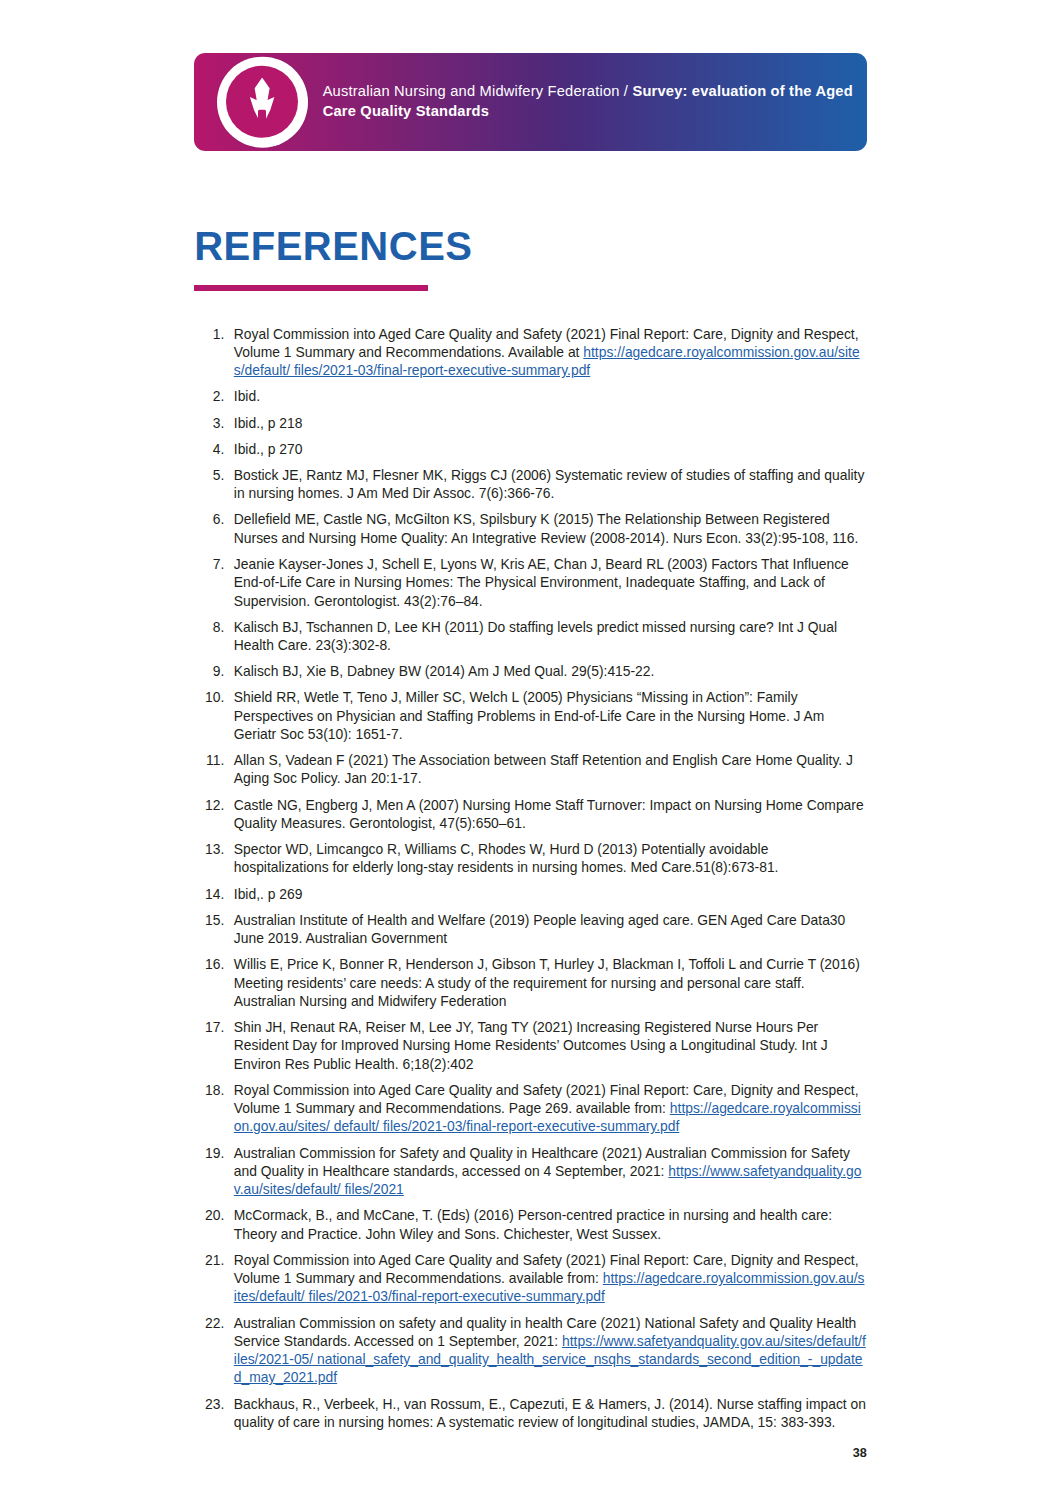Australian Nursing and Midwifery Federation / Survey: evaluation of the Aged Care Quality Standards
REFERENCES
Royal Commission into Aged Care Quality and Safety (2021) Final Report: Care, Dignity and Respect, Volume 1 Summary and Recommendations. Available at https://agedcare.royalcommission.gov.au/sites/default/ files/2021-03/final-report-executive-summary.pdf
Ibid.
Ibid., p 218
Ibid., p 270
Bostick JE, Rantz MJ, Flesner MK, Riggs CJ (2006) Systematic review of studies of staffing and quality in nursing homes. J Am Med Dir Assoc. 7(6):366-76.
Dellefield ME, Castle NG, McGilton KS, Spilsbury K (2015) The Relationship Between Registered Nurses and Nursing Home Quality: An Integrative Review (2008-2014). Nurs Econ. 33(2):95-108, 116.
Jeanie Kayser-Jones J, Schell E, Lyons W, Kris AE, Chan J, Beard RL (2003) Factors That Influence End-of-Life Care in Nursing Homes: The Physical Environment, Inadequate Staffing, and Lack of Supervision. Gerontologist. 43(2):76–84.
Kalisch BJ, Tschannen D, Lee KH (2011) Do staffing levels predict missed nursing care? Int J Qual Health Care. 23(3):302-8.
Kalisch BJ, Xie B, Dabney BW (2014) Am J Med Qual. 29(5):415-22.
Shield RR, Wetle T, Teno J, Miller SC, Welch L (2005) Physicians “Missing in Action”: Family Perspectives on Physician and Staffing Problems in End-of-Life Care in the Nursing Home. J Am Geriatr Soc 53(10): 1651-7.
Allan S, Vadean F (2021) The Association between Staff Retention and English Care Home Quality. J Aging Soc Policy. Jan 20:1-17.
Castle NG, Engberg J, Men A (2007) Nursing Home Staff Turnover: Impact on Nursing Home Compare Quality Measures. Gerontologist, 47(5):650–61.
Spector WD, Limcangco R, Williams C, Rhodes W, Hurd D (2013) Potentially avoidable hospitalizations for elderly long-stay residents in nursing homes. Med Care.51(8):673-81.
Ibid,. p 269
Australian Institute of Health and Welfare (2019) People leaving aged care. GEN Aged Care Data30 June 2019. Australian Government
Willis E, Price K, Bonner R, Henderson J, Gibson T, Hurley J, Blackman I, Toffoli L and Currie T (2016) Meeting residents’ care needs: A study of the requirement for nursing and personal care staff. Australian Nursing and Midwifery Federation
Shin JH, Renaut RA, Reiser M, Lee JY, Tang TY (2021) Increasing Registered Nurse Hours Per Resident Day for Improved Nursing Home Residents’ Outcomes Using a Longitudinal Study. Int J Environ Res Public Health. 6;18(2):402
Royal Commission into Aged Care Quality and Safety (2021) Final Report: Care, Dignity and Respect, Volume 1 Summary and Recommendations. Page 269. available from: https://agedcare.royalcommission.gov.au/sites/ default/ files/2021-03/final-report-executive-summary.pdf
Australian Commission for Safety and Quality in Healthcare (2021) Australian Commission for Safety and Quality in Healthcare standards, accessed on 4 September, 2021: https://www.safetyandquality.gov.au/sites/default/ files/2021
McCormack, B., and McCane, T. (Eds) (2016) Person-centred practice in nursing and health care: Theory and Practice. John Wiley and Sons. Chichester, West Sussex.
Royal Commission into Aged Care Quality and Safety (2021) Final Report: Care, Dignity and Respect, Volume 1 Summary and Recommendations. available from: https://agedcare.royalcommission.gov.au/sites/default/ files/2021-03/final-report-executive-summary.pdf
Australian Commission on safety and quality in health Care (2021) National Safety and Quality Health Service Standards. Accessed on 1 September, 2021: https://www.safetyandquality.gov.au/sites/default/files/2021-05/ national_safety_and_quality_health_service_nsqhs_standards_second_edition_-_updated_may_2021.pdf
Backhaus, R., Verbeek, H., van Rossum, E., Capezuti, E & Hamers, J. (2014). Nurse staffing impact on quality of care in nursing homes: A systematic review of longitudinal studies, JAMDA, 15: 383-393.
38